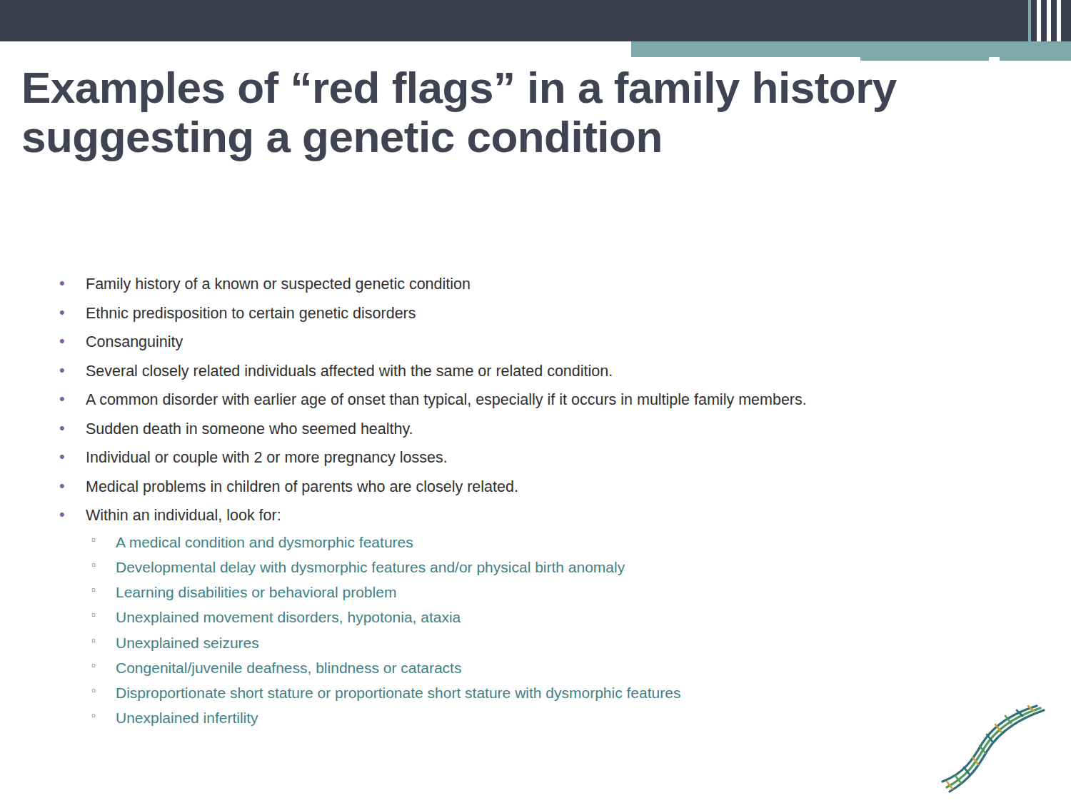Examples of “red flags” in a family history suggesting a genetic condition
Family history of a known or suspected genetic condition
Ethnic predisposition to certain genetic disorders
Consanguinity
Several closely related individuals affected with the same or related condition.
A common disorder with earlier age of onset than typical, especially if it occurs in multiple family members.
Sudden death in someone who seemed healthy.
Individual or couple with 2 or more pregnancy losses.
Medical problems in children of parents who are closely related.
Within an individual, look for:
A medical condition and dysmorphic features
Developmental delay with dysmorphic features and/or physical birth anomaly
Learning disabilities or behavioral problem
Unexplained movement disorders, hypotonia, ataxia
Unexplained seizures
Congenital/juvenile deafness, blindness or cataracts
Disproportionate short stature or proportionate short stature with dysmorphic features
Unexplained infertility